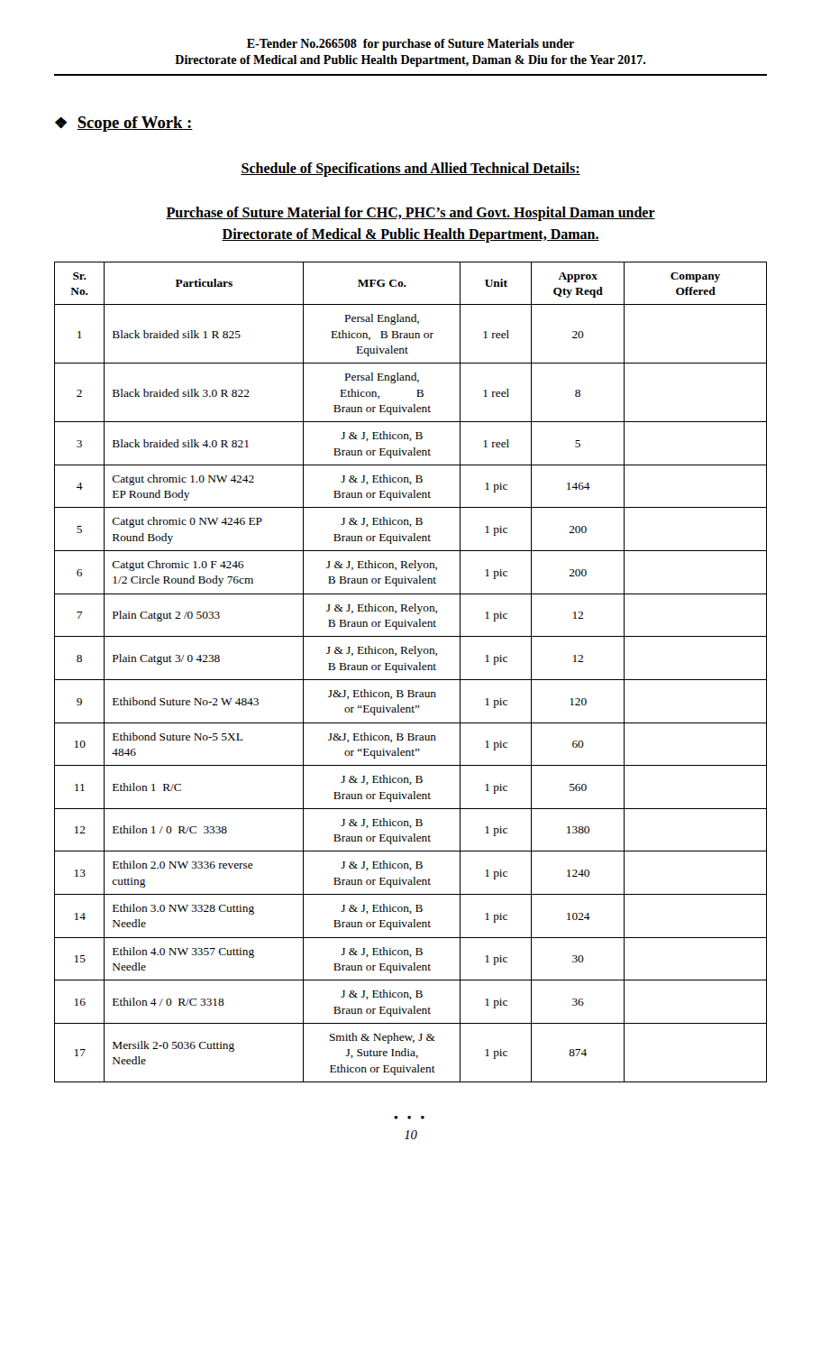E-Tender No.266508 for purchase of Suture Materials under
Directorate of Medical and Public Health Department, Daman & Diu for the Year 2017.
❖ Scope of Work :
Schedule of Specifications and Allied Technical Details:
Purchase of Suture Material for CHC, PHC’s and Govt. Hospital Daman under
Directorate of Medical & Public Health Department, Daman.
| Sr. No. | Particulars | MFG Co. | Unit | Approx Qty Reqd | Company Offered |
| --- | --- | --- | --- | --- | --- |
| 1 | Black braided silk 1 R 825 | Persal England, Ethicon, B Braun or Equivalent | 1 reel | 20 | |
| 2 | Black braided silk 3.0 R 822 | Persal England, Ethicon, B Braun or Equivalent | 1 reel | 8 | |
| 3 | Black braided silk 4.0 R 821 | J & J, Ethicon, B Braun or Equivalent | 1 reel | 5 | |
| 4 | Catgut chromic 1.0 NW 4242 EP Round Body | J & J, Ethicon, B Braun or Equivalent | 1 pic | 1464 | |
| 5 | Catgut chromic 0 NW 4246 EP Round Body | J & J, Ethicon, B Braun or Equivalent | 1 pic | 200 | |
| 6 | Catgut Chromic 1.0 F 4246 1/2 Circle Round Body 76cm | J & J, Ethicon, Relyon, B Braun or Equivalent | 1 pic | 200 | |
| 7 | Plain Catgut 2 /0 5033 | J & J, Ethicon, Relyon, B Braun or Equivalent | 1 pic | 12 | |
| 8 | Plain Catgut 3/ 0 4238 | J & J, Ethicon, Relyon, B Braun or Equivalent | 1 pic | 12 | |
| 9 | Ethibond Suture No-2 W 4843 | J&J, Ethicon, B Braun or “Equivalent” | 1 pic | 120 | |
| 10 | Ethibond Suture No-5 5XL 4846 | J&J, Ethicon, B Braun or “Equivalent” | 1 pic | 60 | |
| 11 | Ethilon 1 R/C | J & J, Ethicon, B Braun or Equivalent | 1 pic | 560 | |
| 12 | Ethilon 1 / 0 R/C 3338 | J & J, Ethicon, B Braun or Equivalent | 1 pic | 1380 | |
| 13 | Ethilon 2.0 NW 3336 reverse cutting | J & J, Ethicon, B Braun or Equivalent | 1 pic | 1240 | |
| 14 | Ethilon 3.0 NW 3328 Cutting Needle | J & J, Ethicon, B Braun or Equivalent | 1 pic | 1024 | |
| 15 | Ethilon 4.0 NW 3357 Cutting Needle | J & J, Ethicon, B Braun or Equivalent | 1 pic | 30 | |
| 16 | Ethilon 4 / 0 R/C 3318 | J & J, Ethicon, B Braun or Equivalent | 1 pic | 36 | |
| 17 | Mersilk 2-0 5036 Cutting Needle | Smith & Nephew, J & J, Suture India, Ethicon or Equivalent | 1 pic | 874 | |
• • •
10